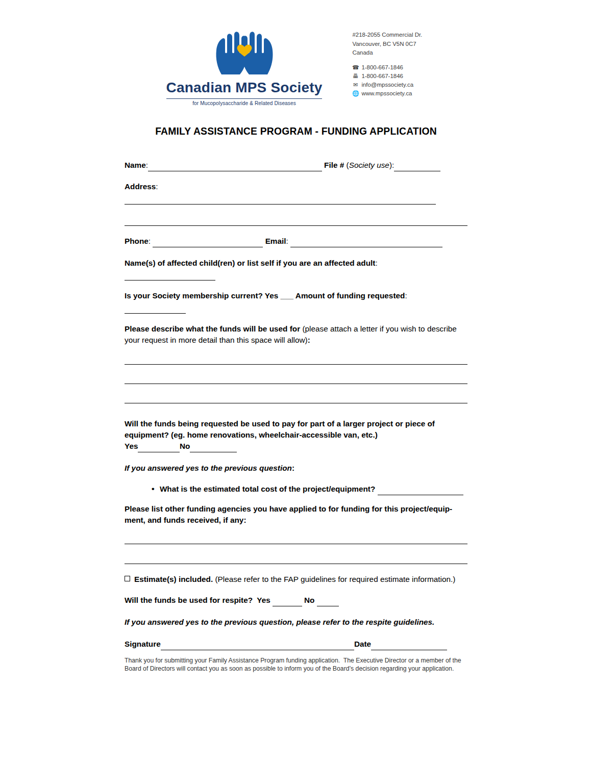Canadian MPS Society
for Mucopolysaccharide & Related Diseases
#218-2055 Commercial Dr.
Vancouver, BC V5N 0C7
Canada
☎1-800-667-1846
🖶1-800-667-1846
✉info@mpssociety.ca
🌐www.mpssociety.ca
FAMILY ASSISTANCE PROGRAM - FUNDING APPLICATION
Name: File # (Society use):
Address:
Phone: Email:
Name(s) of affected child(ren) or list self if you are an affected adult:
Is your Society membership current? Yes ___ Amount of funding requested:
Please describe what the funds will be used for (please attach a letter if you wish to describe your request in more detail than this space will allow):
Will the funds being requested be used to pay for part of a larger project or piece of equipment? (eg. home renovations, wheelchair-accessible van, etc.)
Yes No
If you answered yes to the previous question:
• What is the estimated total cost of the project/equipment?
Please list other funding agencies you have applied to for funding for this project/equip-
ment, and funds received, if any:
Estimate(s) included. (Please refer to the FAP guidelines for required estimate information.)
Will the funds be used for respite? Yes No
If you answered yes to the previous question, please refer to the respite guidelines.
Signature Date
Thank you for submitting your Family Assistance Program funding application. The Executive Director or a member of the Board of Directors will contact you as soon as possible to inform you of the Board’s decision regarding your application.